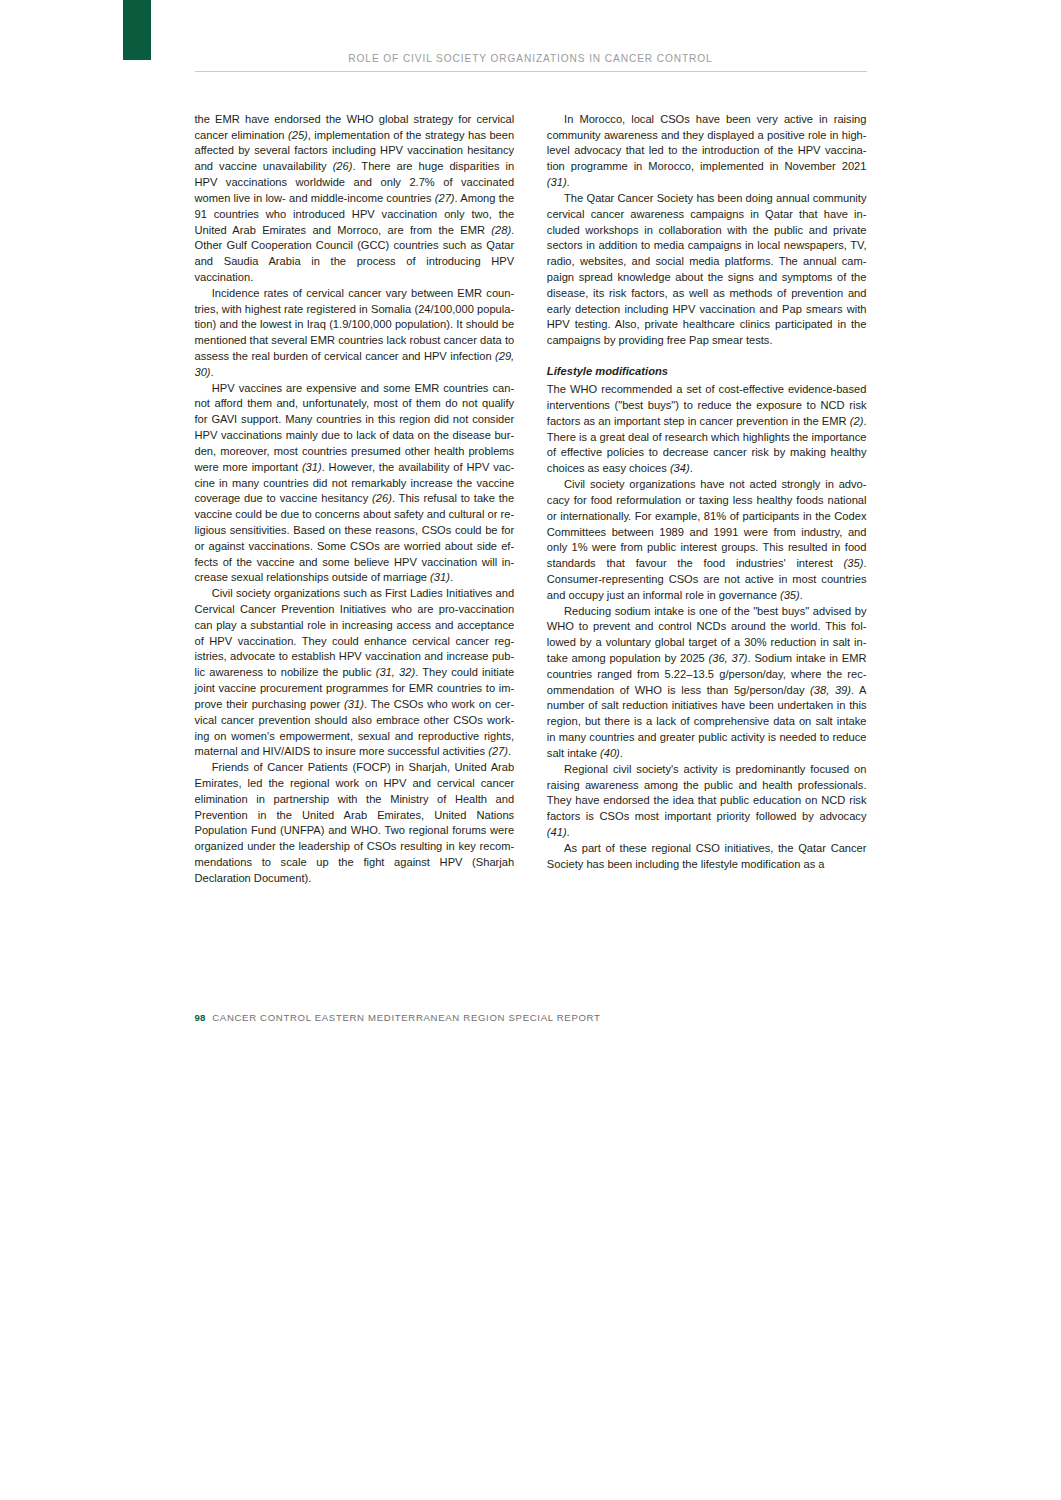Role of Civil Society Organizations in Cancer Control
the EMR have endorsed the WHO global strategy for cervical cancer elimination (25), implementation of the strategy has been affected by several factors including HPV vaccination hesitancy and vaccine unavailability (26). There are huge disparities in HPV vaccinations worldwide and only 2.7% of vaccinated women live in low- and middle-income countries (27). Among the 91 countries who introduced HPV vaccination only two, the United Arab Emirates and Morroco, are from the EMR (28). Other Gulf Cooperation Council (GCC) countries such as Qatar and Saudia Arabia in the process of introducing HPV vaccination.
Incidence rates of cervical cancer vary between EMR countries, with highest rate registered in Somalia (24/100,000 population) and the lowest in Iraq (1.9/100,000 population). It should be mentioned that several EMR countries lack robust cancer data to assess the real burden of cervical cancer and HPV infection (29, 30).
HPV vaccines are expensive and some EMR countries cannot afford them and, unfortunately, most of them do not qualify for GAVI support. Many countries in this region did not consider HPV vaccinations mainly due to lack of data on the disease burden, moreover, most countries presumed other health problems were more important (31). However, the availability of HPV vaccine in many countries did not remarkably increase the vaccine coverage due to vaccine hesitancy (26). This refusal to take the vaccine could be due to concerns about safety and cultural or religious sensitivities. Based on these reasons, CSOs could be for or against vaccinations. Some CSOs are worried about side effects of the vaccine and some believe HPV vaccination will increase sexual relationships outside of marriage (31).
Civil society organizations such as First Ladies Initiatives and Cervical Cancer Prevention Initiatives who are pro-vaccination can play a substantial role in increasing access and acceptance of HPV vaccination. They could enhance cervical cancer registries, advocate to establish HPV vaccination and increase public awareness to nobilize the public (31, 32). They could initiate joint vaccine procurement programmes for EMR countries to improve their purchasing power (31). The CSOs who work on cervical cancer prevention should also embrace other CSOs working on women's empowerment, sexual and reproductive rights, maternal and HIV/AIDS to insure more successful activities (27).
Friends of Cancer Patients (FOCP) in Sharjah, United Arab Emirates, led the regional work on HPV and cervical cancer elimination in partnership with the Ministry of Health and Prevention in the United Arab Emirates, United Nations Population Fund (UNFPA) and WHO. Two regional forums were organized under the leadership of CSOs resulting in key recommendations to scale up the fight against HPV (Sharjah Declaration Document).
In Morocco, local CSOs have been very active in raising community awareness and they displayed a positive role in high-level advocacy that led to the introduction of the HPV vaccination programme in Morocco, implemented in November 2021 (31).
The Qatar Cancer Society has been doing annual community cervical cancer awareness campaigns in Qatar that have included workshops in collaboration with the public and private sectors in addition to media campaigns in local newspapers, TV, radio, websites, and social media platforms. The annual campaign spread knowledge about the signs and symptoms of the disease, its risk factors, as well as methods of prevention and early detection including HPV vaccination and Pap smears with HPV testing. Also, private healthcare clinics participated in the campaigns by providing free Pap smear tests.
Lifestyle modifications
The WHO recommended a set of cost-effective evidence-based interventions ("best buys") to reduce the exposure to NCD risk factors as an important step in cancer prevention in the EMR (2). There is a great deal of research which highlights the importance of effective policies to decrease cancer risk by making healthy choices as easy choices (34).
Civil society organizations have not acted strongly in advocacy for food reformulation or taxing less healthy foods national or internationally. For example, 81% of participants in the Codex Committees between 1989 and 1991 were from industry, and only 1% were from public interest groups. This resulted in food standards that favour the food industries' interest (35). Consumer-representing CSOs are not active in most countries and occupy just an informal role in governance (35).
Reducing sodium intake is one of the "best buys" advised by WHO to prevent and control NCDs around the world. This followed by a voluntary global target of a 30% reduction in salt intake among population by 2025 (36, 37). Sodium intake in EMR countries ranged from 5.22–13.5 g/person/day, where the recommendation of WHO is less than 5g/person/day (38, 39). A number of salt reduction initiatives have been undertaken in this region, but there is a lack of comprehensive data on salt intake in many countries and greater public activity is needed to reduce salt intake (40).
Regional civil society's activity is predominantly focused on raising awareness among the public and health professionals. They have endorsed the idea that public education on NCD risk factors is CSOs most important priority followed by advocacy (41).
As part of these regional CSO initiatives, the Qatar Cancer Society has been including the lifestyle modification as a
98 Cancer Control Eastern Mediterranean Region Special Report